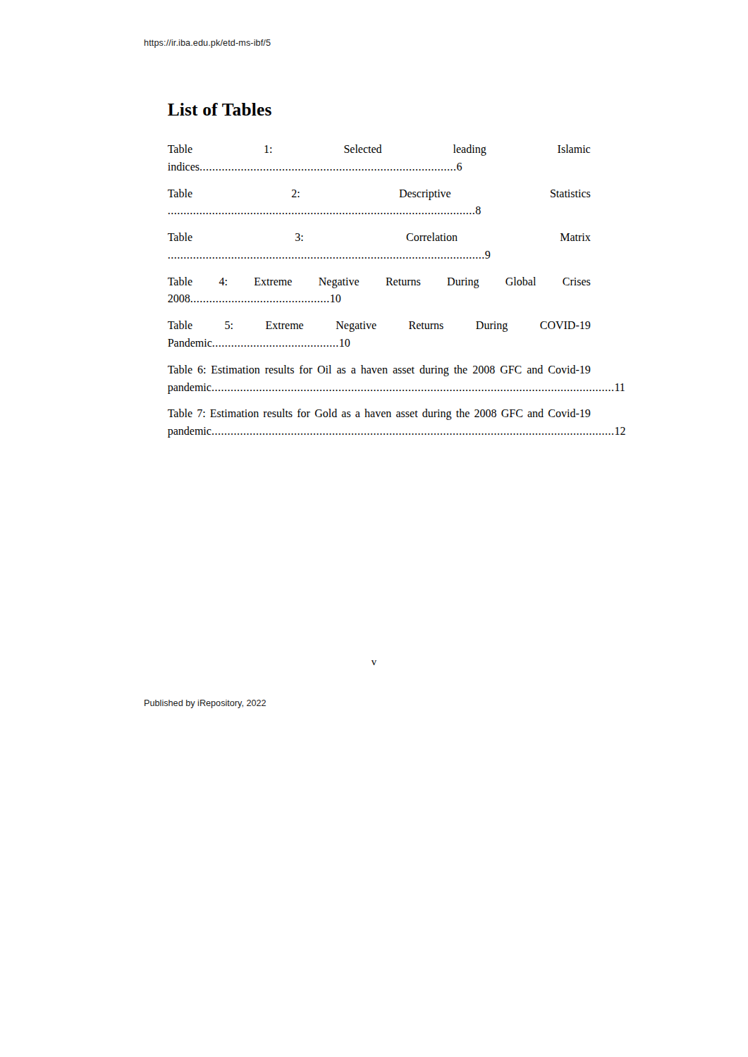https://ir.iba.edu.pk/etd-ms-ibf/5
List of Tables
Table 1: Selected leading Islamic indices................................................................................. 6
Table 2: Descriptive Statistics ................................................................................................. 8
Table 3: Correlation Matrix .................................................................................................... 9
Table 4: Extreme Negative Returns During Global Crises 2008............................................ 10
Table 5: Extreme Negative Returns During COVID-19 Pandemic........................................ 10
Table 6: Estimation results for Oil as a haven asset during the 2008 GFC and Covid-19 pandemic............................................................................................................................... 11
Table 7: Estimation results for Gold as a haven asset during the 2008 GFC and Covid-19 pandemic............................................................................................................................... 12
v
Published by iRepository, 2022